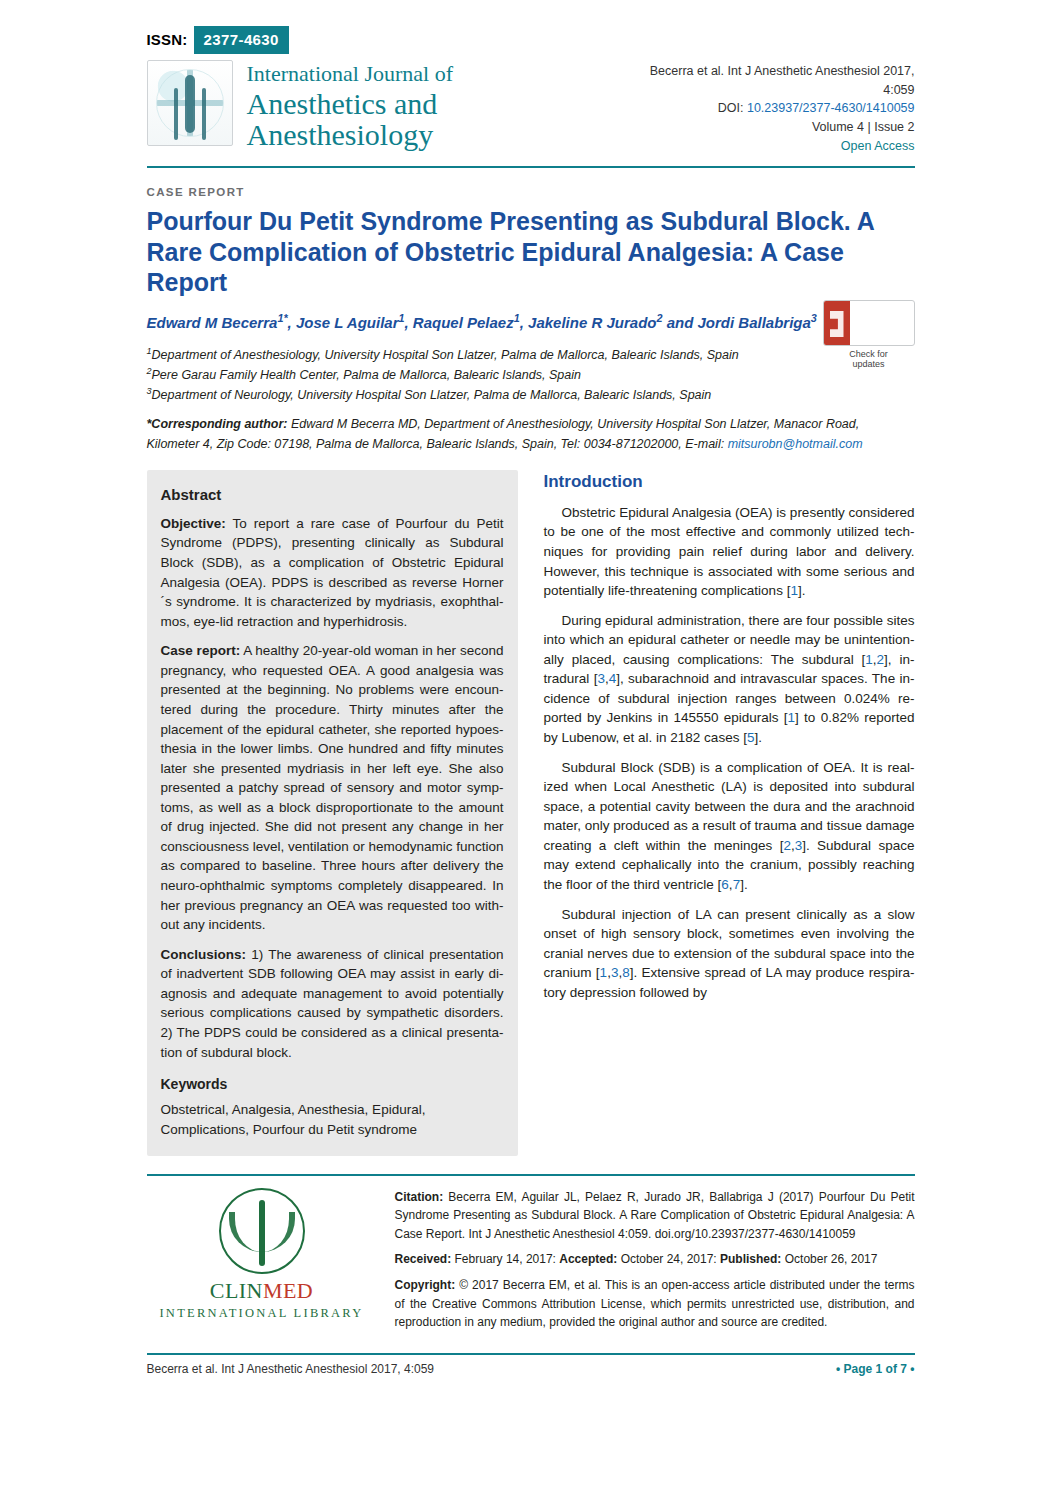ISSN: 2377-4630
International Journal of
Anesthetics and Anesthesiology
Becerra et al. Int J Anesthetic Anesthesiol 2017, 4:059
DOI: 10.23937/2377-4630/1410059
Volume 4 | Issue 2
Open Access
CASE REPORT
Pourfour Du Petit Syndrome Presenting as Subdural Block. A Rare Complication of Obstetric Epidural Analgesia: A Case Report
Edward M Becerra1*, Jose L Aguilar1, Raquel Pelaez1, Jakeline R Jurado2 and Jordi Ballabriga3
1Department of Anesthesiology, University Hospital Son Llatzer, Palma de Mallorca, Balearic Islands, Spain
2Pere Garau Family Health Center, Palma de Mallorca, Balearic Islands, Spain
3Department of Neurology, University Hospital Son Llatzer, Palma de Mallorca, Balearic Islands, Spain
Check for
updates
*Corresponding author: Edward M Becerra MD, Department of Anesthesiology, University Hospital Son Llatzer, Manacor Road, Kilometer 4, Zip Code: 07198, Palma de Mallorca, Balearic Islands, Spain, Tel: 0034-871202000, E-mail: mitsurobn@hotmail.com
Abstract
Objective: To report a rare case of Pourfour du Petit Syndrome (PDPS), presenting clinically as Subdural Block (SDB), as a complication of Obstetric Epidural Analgesia (OEA). PDPS is described as reverse Horner´s syndrome. It is characterized by mydriasis, exophthalmos, eye-lid retraction and hyperhidrosis.
Case report: A healthy 20-year-old woman in her second pregnancy, who requested OEA. A good analgesia was presented at the beginning. No problems were encountered during the procedure. Thirty minutes after the placement of the epidural catheter, she reported hypoesthesia in the lower limbs. One hundred and fifty minutes later she presented mydriasis in her left eye. She also presented a patchy spread of sensory and motor symptoms, as well as a block disproportionate to the amount of drug injected. She did not present any change in her consciousness level, ventilation or hemodynamic function as compared to baseline. Three hours after delivery the neuro-ophthalmic symptoms completely disappeared. In her previous pregnancy an OEA was requested too without any incidents.
Conclusions: 1) The awareness of clinical presentation of inadvertent SDB following OEA may assist in early diagnosis and adequate management to avoid potentially serious complications caused by sympathetic disorders. 2) The PDPS could be considered as a clinical presentation of subdural block.
Keywords
Obstetrical, Analgesia, Anesthesia, Epidural, Complications, Pourfour du Petit syndrome
Introduction
Obstetric Epidural Analgesia (OEA) is presently considered to be one of the most effective and commonly utilized techniques for providing pain relief during labor and delivery. However, this technique is associated with some serious and potentially life-threatening complications [1].
During epidural administration, there are four possible sites into which an epidural catheter or needle may be unintentionally placed, causing complications: The subdural [1,2], intradural [3,4], subarachnoid and intravascular spaces. The incidence of subdural injection ranges between 0.024% reported by Jenkins in 145550 epidurals [1] to 0.82% reported by Lubenow, et al. in 2182 cases [5].
Subdural Block (SDB) is a complication of OEA. It is realized when Local Anesthetic (LA) is deposited into subdural space, a potential cavity between the dura and the arachnoid mater, only produced as a result of trauma and tissue damage creating a cleft within the meninges [2,3]. Subdural space may extend cephalically into the cranium, possibly reaching the floor of the third ventricle [6,7].
Subdural injection of LA can present clinically as a slow onset of high sensory block, sometimes even involving the cranial nerves due to extension of the subdural space into the cranium [1,3,8]. Extensive spread of LA may produce respiratory depression followed by
CLINMED
INTERNATIONAL LIBRARY
Citation: Becerra EM, Aguilar JL, Pelaez R, Jurado JR, Ballabriga J (2017) Pourfour Du Petit Syndrome Presenting as Subdural Block. A Rare Complication of Obstetric Epidural Analgesia: A Case Report. Int J Anesthetic Anesthesiol 4:059. doi.org/10.23937/2377-4630/1410059
Received: February 14, 2017: Accepted: October 24, 2017: Published: October 26, 2017
Copyright: © 2017 Becerra EM, et al. This is an open-access article distributed under the terms of the Creative Commons Attribution License, which permits unrestricted use, distribution, and reproduction in any medium, provided the original author and source are credited.
Becerra et al. Int J Anesthetic Anesthesiol 2017, 4:059
• Page 1 of 7 •